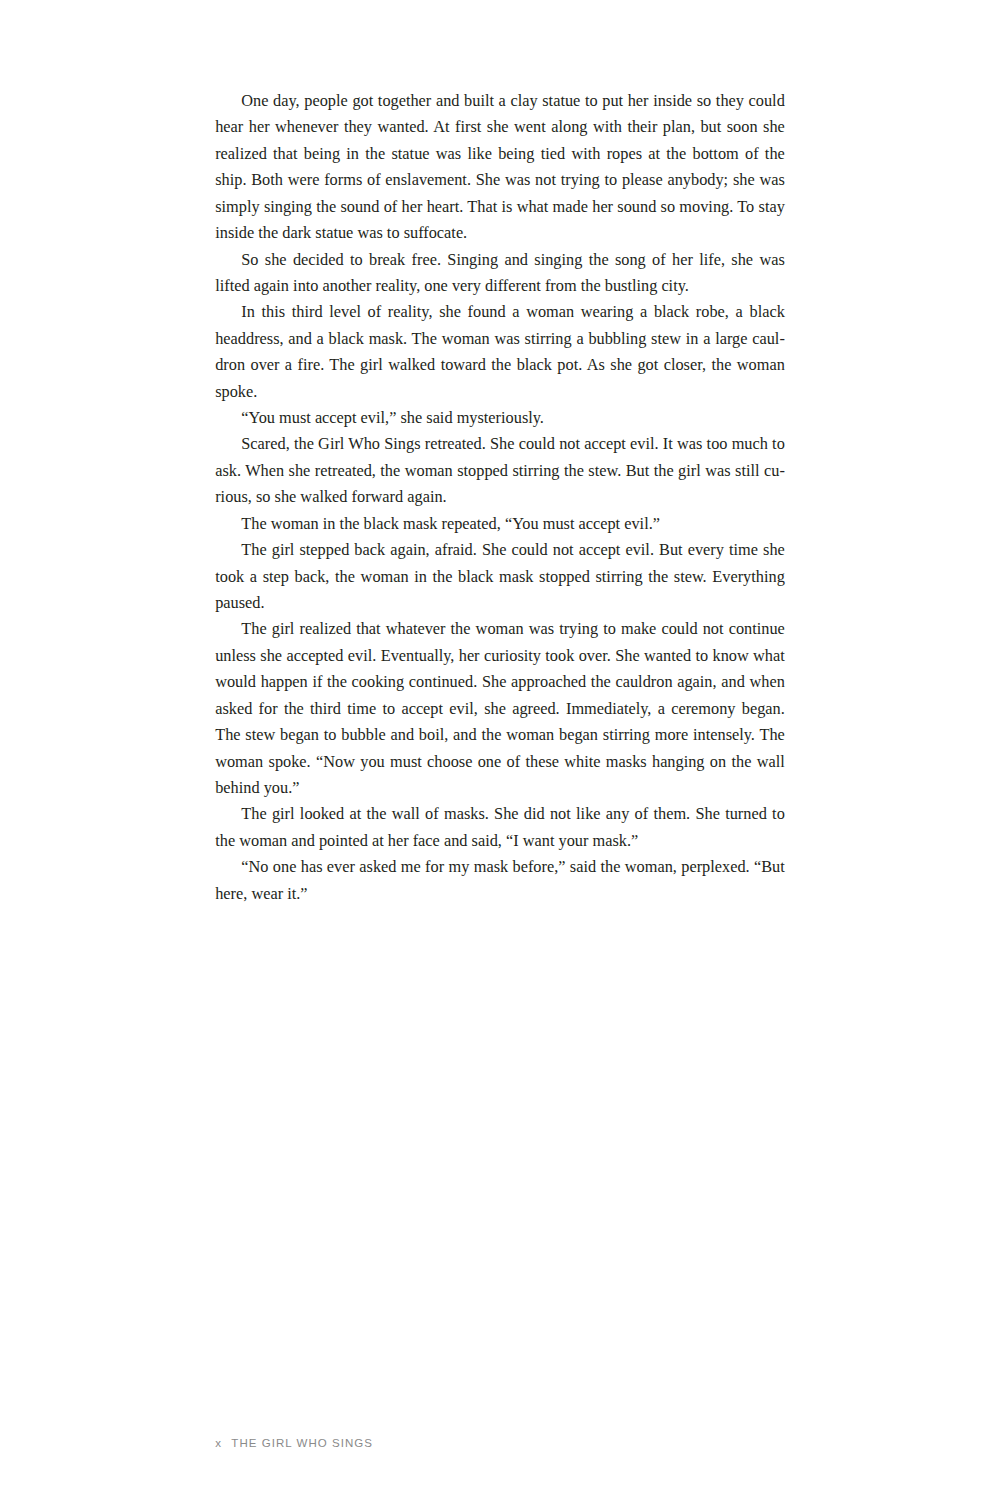One day, people got together and built a clay statue to put her inside so they could hear her whenever they wanted. At first she went along with their plan, but soon she realized that being in the statue was like being tied with ropes at the bottom of the ship. Both were forms of enslavement. She was not trying to please anybody; she was simply singing the sound of her heart. That is what made her sound so moving. To stay inside the dark statue was to suffocate.
So she decided to break free. Singing and singing the song of her life, she was lifted again into another reality, one very different from the bustling city.
In this third level of reality, she found a woman wearing a black robe, a black headdress, and a black mask. The woman was stirring a bubbling stew in a large cauldron over a fire. The girl walked toward the black pot. As she got closer, the woman spoke.
“You must accept evil,” she said mysteriously.
Scared, the Girl Who Sings retreated. She could not accept evil. It was too much to ask. When she retreated, the woman stopped stirring the stew. But the girl was still curious, so she walked forward again.
The woman in the black mask repeated, “You must accept evil.”
The girl stepped back again, afraid. She could not accept evil. But every time she took a step back, the woman in the black mask stopped stirring the stew. Everything paused.
The girl realized that whatever the woman was trying to make could not continue unless she accepted evil. Eventually, her curiosity took over. She wanted to know what would happen if the cooking continued. She approached the cauldron again, and when asked for the third time to accept evil, she agreed. Immediately, a ceremony began. The stew began to bubble and boil, and the woman began stirring more intensely. The woman spoke. “Now you must choose one of these white masks hanging on the wall behind you.”
The girl looked at the wall of masks. She did not like any of them. She turned to the woman and pointed at her face and said, “I want your mask.”
“No one has ever asked me for my mask before,” said the woman, perplexed. “But here, wear it.”
x The Girl Who Sings